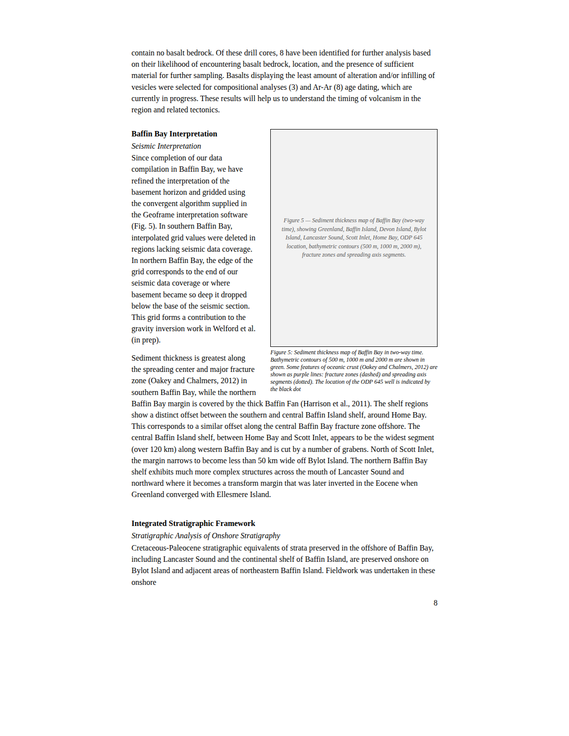contain no basalt bedrock. Of these drill cores, 8 have been identified for further analysis based on their likelihood of encountering basalt bedrock, location, and the presence of sufficient material for further sampling. Basalts displaying the least amount of alteration and/or infilling of vesicles were selected for compositional analyses (3) and Ar-Ar (8) age dating, which are currently in progress. These results will help us to understand the timing of volcanism in the region and related tectonics.
Figure 5 — Sediment thickness map of Baffin Bay (two-way time), showing Greenland, Baffin Island, Devon Island, Bylot Island, Lancaster Sound, Scott Inlet, Home Bay, ODP 645 location, bathymetric contours (500 m, 1000 m, 2000 m), fracture zones and spreading axis segments.
Figure 5: Sediment thickness map of Baffin Bay in two-way time. Bathymetric contours of 500 m, 1000 m and 2000 m are shown in green. Some features of oceanic crust (Oakey and Chalmers, 2012) are shown as purple lines: fracture zones (dashed) and spreading axis segments (dotted). The location of the ODP 645 well is indicated by the black dot
Baffin Bay Interpretation
Seismic Interpretation
Since completion of our data compilation in Baffin Bay, we have refined the interpretation of the basement horizon and gridded using the convergent algorithm supplied in the Geoframe interpretation software (Fig. 5). In southern Baffin Bay, interpolated grid values were deleted in regions lacking seismic data coverage. In northern Baffin Bay, the edge of the grid corresponds to the end of our seismic data coverage or where basement became so deep it dropped below the base of the seismic section. This grid forms a contribution to the gravity inversion work in Welford et al. (in prep).
Sediment thickness is greatest along the spreading center and major fracture zone (Oakey and Chalmers, 2012) in southern Baffin Bay, while the northern Baffin Bay margin is covered by the thick Baffin Fan (Harrison et al., 2011). The shelf regions show a distinct offset between the southern and central Baffin Island shelf, around Home Bay. This corresponds to a similar offset along the central Baffin Bay fracture zone offshore. The central Baffin Island shelf, between Home Bay and Scott Inlet, appears to be the widest segment (over 120 km) along western Baffin Bay and is cut by a number of grabens. North of Scott Inlet, the margin narrows to become less than 50 km wide off Bylot Island. The northern Baffin Bay shelf exhibits much more complex structures across the mouth of Lancaster Sound and northward where it becomes a transform margin that was later inverted in the Eocene when Greenland converged with Ellesmere Island.
Integrated Stratigraphic Framework
Stratigraphic Analysis of Onshore Stratigraphy
Cretaceous-Paleocene stratigraphic equivalents of strata preserved in the offshore of Baffin Bay, including Lancaster Sound and the continental shelf of Baffin Island, are preserved onshore on Bylot Island and adjacent areas of northeastern Baffin Island. Fieldwork was undertaken in these onshore
8